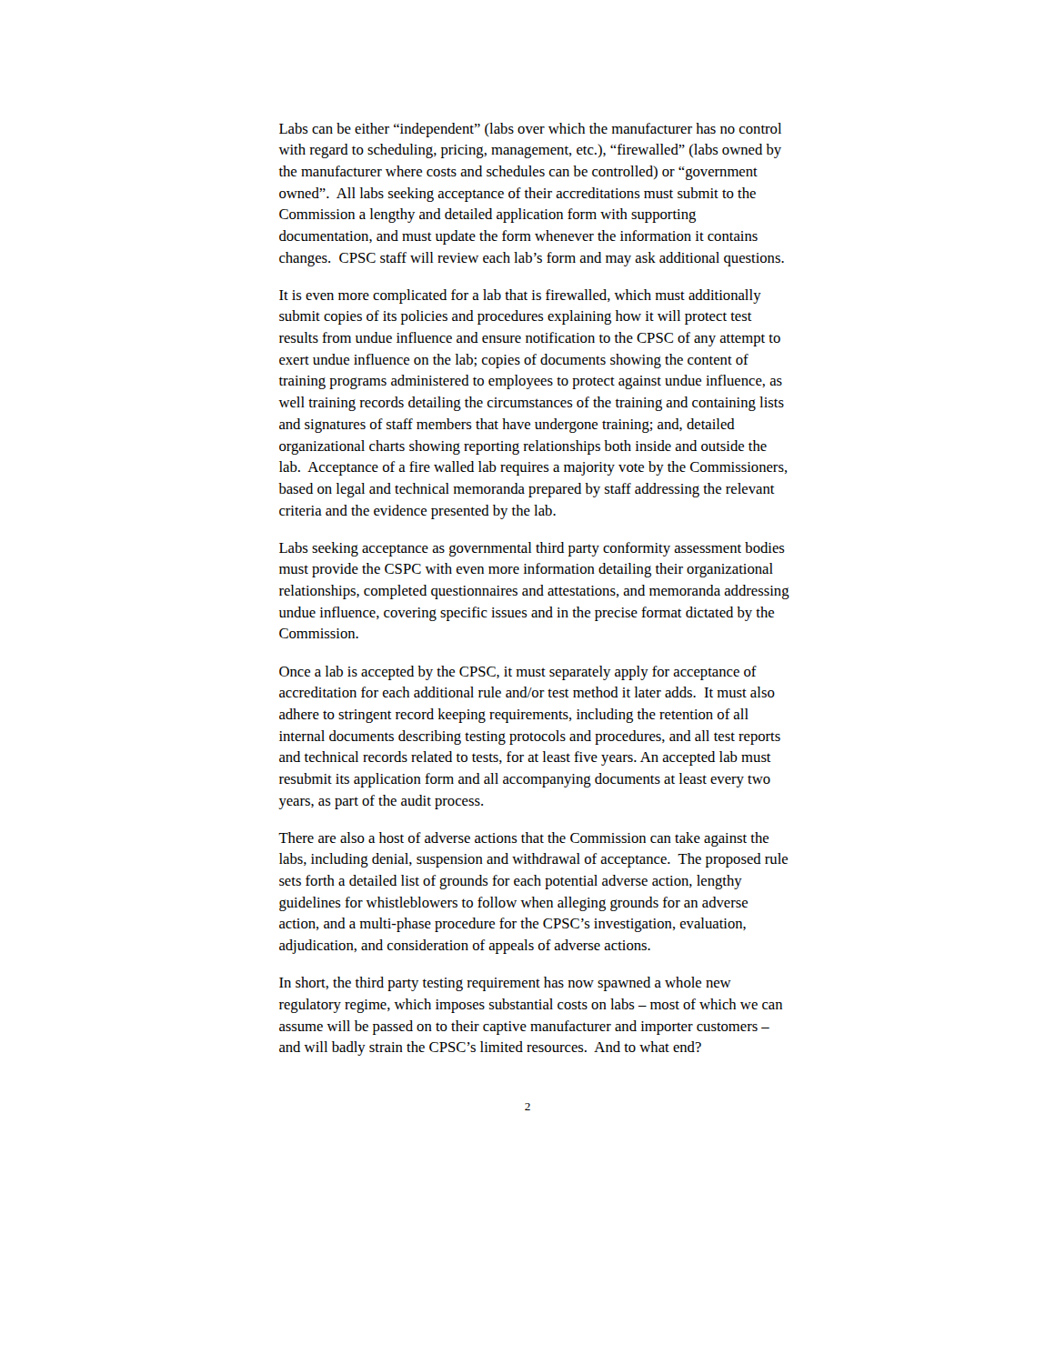Labs can be either “independent” (labs over which the manufacturer has no control with regard to scheduling, pricing, management, etc.), “firewalled” (labs owned by the manufacturer where costs and schedules can be controlled) or “government owned”. All labs seeking acceptance of their accreditations must submit to the Commission a lengthy and detailed application form with supporting documentation, and must update the form whenever the information it contains changes. CPSC staff will review each lab’s form and may ask additional questions.
It is even more complicated for a lab that is firewalled, which must additionally submit copies of its policies and procedures explaining how it will protect test results from undue influence and ensure notification to the CPSC of any attempt to exert undue influence on the lab; copies of documents showing the content of training programs administered to employees to protect against undue influence, as well training records detailing the circumstances of the training and containing lists and signatures of staff members that have undergone training; and, detailed organizational charts showing reporting relationships both inside and outside the lab. Acceptance of a fire walled lab requires a majority vote by the Commissioners, based on legal and technical memoranda prepared by staff addressing the relevant criteria and the evidence presented by the lab.
Labs seeking acceptance as governmental third party conformity assessment bodies must provide the CSPC with even more information detailing their organizational relationships, completed questionnaires and attestations, and memoranda addressing undue influence, covering specific issues and in the precise format dictated by the Commission.
Once a lab is accepted by the CPSC, it must separately apply for acceptance of accreditation for each additional rule and/or test method it later adds. It must also adhere to stringent record keeping requirements, including the retention of all internal documents describing testing protocols and procedures, and all test reports and technical records related to tests, for at least five years. An accepted lab must resubmit its application form and all accompanying documents at least every two years, as part of the audit process.
There are also a host of adverse actions that the Commission can take against the labs, including denial, suspension and withdrawal of acceptance. The proposed rule sets forth a detailed list of grounds for each potential adverse action, lengthy guidelines for whistleblowers to follow when alleging grounds for an adverse action, and a multi-phase procedure for the CPSC’s investigation, evaluation, adjudication, and consideration of appeals of adverse actions.
In short, the third party testing requirement has now spawned a whole new regulatory regime, which imposes substantial costs on labs – most of which we can assume will be passed on to their captive manufacturer and importer customers – and will badly strain the CPSC’s limited resources. And to what end?
2